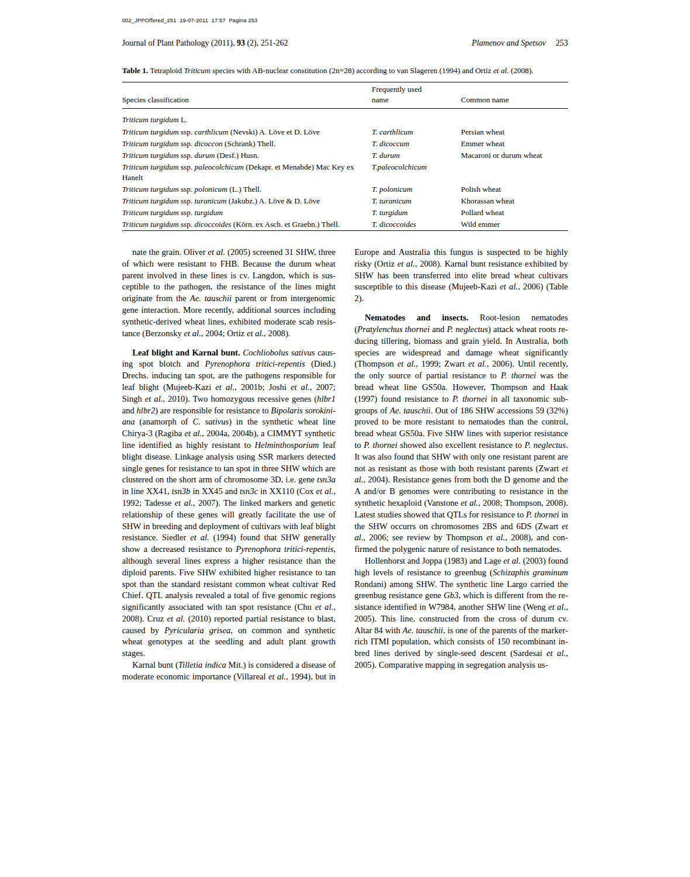002_JPPOffered_251 19-07-2011 17:57 Pagina 253
Journal of Plant Pathology (2011), 93 (2), 251-262 Plamenov and Spetsov253
Table 1. Tetraploid Triticum species with AB-nuclear constitution (2n=28) according to van Slageren (1994) and Ortiz et al. (2008).
| Species classification | Frequently used name | Common name |
| --- | --- | --- |
| Triticum turgidum L. | | |
| Triticum turgidum ssp. carthlicum (Nevski) A. Löve et D. Löve | T. carthlicum | Persian wheat |
| Triticum turgidum ssp. dicoccon (Schrank) Thell. | T. dicoccum | Emmer wheat |
| Triticum turgidum ssp. durum (Desf.) Husn. | T. durum | Macaroni or durum wheat |
| Triticum turgidum ssp. paleocolchicum (Dekapr. et Menabde) Mac Key ex Hanelt | T.paleocolchicum | |
| Triticum turgidum ssp. polonicum (L.) Thell. | T. polonicum | Polish wheat |
| Triticum turgidum ssp. turanicum (Jakubz.) A. Löve & D. Löve | T. turanicum | Khorassan wheat |
| Triticum turgidum ssp. turgidum | T. turgidum | Pollard wheat |
| Triticum turgidum ssp. dicoccoides (Körn. ex Asch. et Graebn.) Thell. | T. dicoccoides | Wild emmer |
nate the grain. Oliver et al. (2005) screened 31 SHW, three of which were resistant to FHB. Because the durum wheat parent involved in these lines is cv. Langdon, which is susceptible to the pathogen, the resistance of the lines might originate from the Ae. tauschii parent or from intergenomic gene interaction. More recently, additional sources including synthetic-derived wheat lines, exhibited moderate scab resistance (Berzonsky et al., 2004; Ortiz et al., 2008).
Leaf blight and Karnal bunt. Cochliobolus sativus causing spot blotch and Pyrenophora tritici-repentis (Died.) Drechs. inducing tan spot, are the pathogens responsible for leaf blight (Mujeeb-Kazi et al., 2001b; Joshi et al., 2007; Singh et al., 2010). Two homozygous recessive genes (hlbr1 and hlbr2) are responsible for resistance to Bipolaris sorokiniana (anamorph of C. sativus) in the synthetic wheat line Chirya-3 (Ragiba et al., 2004a, 2004b), a CIMMYT synthetic line identified as highly resistant to Helminthosporium leaf blight disease. Linkage analysis using SSR markers detected single genes for resistance to tan spot in three SHW which are clustered on the short arm of chromosome 3D, i.e. gene tsn3a in line XX41, tsn3b in XX45 and tsn3c in XX110 (Cox et al., 1992; Tadesse et al., 2007). The linked markers and genetic relationship of these genes will greatly facilitate the use of SHW in breeding and deployment of cultivars with leaf blight resistance. Siedler et al. (1994) found that SHW generally show a decreased resistance to Pyrenophora tritici-repentis, although several lines express a higher resistance than the diploid parents. Five SHW exhibited higher resistance to tan spot than the standard resistant common wheat cultivar Red Chief. QTL analysis revealed a total of five genomic regions significantly associated with tan spot resistance (Chu et al., 2008). Cruz et al. (2010) reported partial resistance to blast, caused by Pyricularia grisea, on common and synthetic wheat genotypes at the seedling and adult plant growth stages.
Karnal bunt (Tilletia indica Mit.) is considered a disease of moderate economic importance (Villareal et al., 1994), but in Europe and Australia this fungus is suspected to be highly risky (Ortiz et al., 2008). Karnal bunt resistance exhibited by SHW has been transferred into elite bread wheat cultivars susceptible to this disease (Mujeeb-Kazi et al., 2006) (Table 2).
Nematodes and insects. Root-lesion nematodes (Pratylenchus thornei and P. neglectus) attack wheat roots reducing tillering, biomass and grain yield. In Australia, both species are widespread and damage wheat significantly (Thompson et al., 1999; Zwart et al., 2006). Until recently, the only source of partial resistance to P. thornei was the bread wheat line GS50a. However, Thompson and Haak (1997) found resistance to P. thornei in all taxonomic subgroups of Ae. tauschii. Out of 186 SHW accessions 59 (32%) proved to be more resistant to nematodes than the control, bread wheat GS50a. Five SHW lines with superior resistance to P. thornei showed also excellent resistance to P. neglectus. It was also found that SHW with only one resistant parent are not as resistant as those with both resistant parents (Zwart et al., 2004). Resistance genes from both the D genome and the A and/or B genomes were contributing to resistance in the synthetic hexaploid (Vanstone et al., 2008; Thompson, 2008). Latest studies showed that QTLs for resistance to P. thornei in the SHW occurrs on chromosomes 2BS and 6DS (Zwart et al., 2006; see review by Thompson et al., 2008), and confirmed the polygenic nature of resistance to both nematodes.
Hollenhorst and Joppa (1983) and Lage et al. (2003) found high levels of resistance to greenbug (Schizaphis graminum Rondani) among SHW. The synthetic line Largo carried the greenbug resistance gene Gb3, which is different from the resistance identified in W7984, another SHW line (Weng et al., 2005). This line, constructed from the cross of durum cv. Altar 84 with Ae. tauschii, is one of the parents of the marker-rich ITMI population, which consists of 150 recombinant inbred lines derived by single-seed descent (Sardesai et al., 2005). Comparative mapping in segregation analysis us-